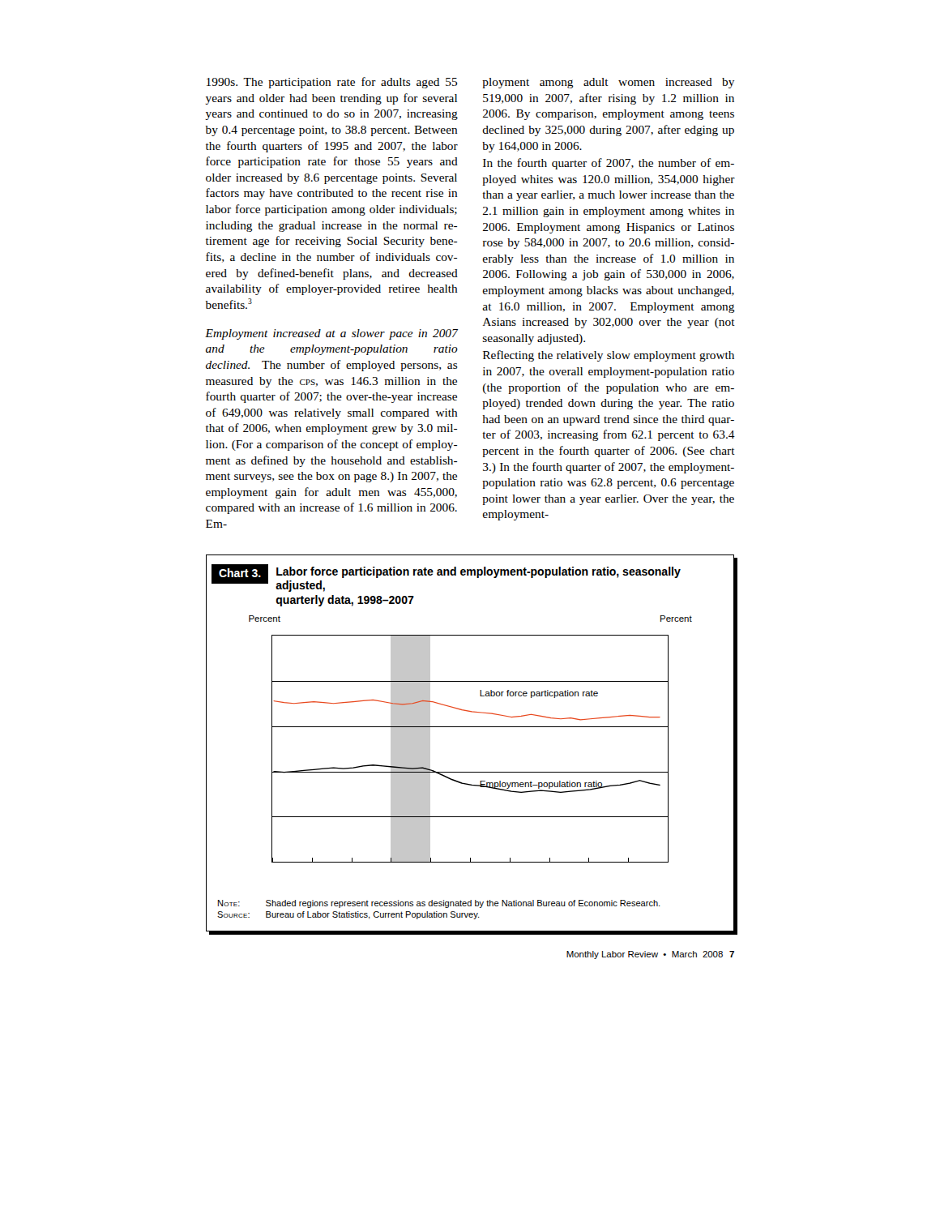1990s. The participation rate for adults aged 55 years and older had been trending up for several years and continued to do so in 2007, increasing by 0.4 percentage point, to 38.8 percent. Between the fourth quarters of 1995 and 2007, the labor force participation rate for those 55 years and older increased by 8.6 percentage points. Several factors may have contributed to the recent rise in labor force participation among older individuals; including the gradual increase in the normal retirement age for receiving Social Security benefits, a decline in the number of individuals covered by defined-benefit plans, and decreased availability of employer-provided retiree health benefits.3
Employment increased at a slower pace in 2007 and the employment-population ratio declined. The number of employed persons, as measured by the cps, was 146.3 million in the fourth quarter of 2007; the over-the-year increase of 649,000 was relatively small compared with that of 2006, when employment grew by 3.0 million. (For a comparison of the concept of employment as defined by the household and establishment surveys, see the box on page 8.) In 2007, the employment gain for adult men was 455,000, compared with an increase of 1.6 million in 2006. Em-
ployment among adult women increased by 519,000 in 2007, after rising by 1.2 million in 2006. By comparison, employment among teens declined by 325,000 during 2007, after edging up by 164,000 in 2006.
In the fourth quarter of 2007, the number of employed whites was 120.0 million, 354,000 higher than a year earlier, a much lower increase than the 2.1 million gain in employment among whites in 2006. Employment among Hispanics or Latinos rose by 584,000 in 2007, to 20.6 million, considerably less than the increase of 1.0 million in 2006. Following a job gain of 530,000 in 2006, employment among blacks was about unchanged, at 16.0 million, in 2007. Employment among Asians increased by 302,000 over the year (not seasonally adjusted).
Reflecting the relatively slow employment growth in 2007, the overall employment-population ratio (the proportion of the population who are employed) trended down during the year. The ratio had been on an upward trend since the third quarter of 2003, increasing from 62.1 percent to 63.4 percent in the fourth quarter of 2006. (See chart 3.) In the fourth quarter of 2007, the employment-population ratio was 62.8 percent, 0.6 percentage point lower than a year earlier. Over the year, the employment-
Chart 3.
Labor force participation rate and employment-population ratio, seasonally adjusted,
quarterly data, 1998–2007
Percent
Percent
70.0
68.0
66.0
64.0
62.0
60.0
70.0
68.0
66.0
64.0
62.0
60.0
1998
1999
2000
2001
2002
2003
2004
2005
2006
2007
Labor force particpation rate
Employment–population ratio
Note: Shaded regions represent recessions as designated by the National Bureau of Economic Research.
Source: Bureau of Labor Statistics, Current Population Survey.
Monthly Labor Review • March 20087